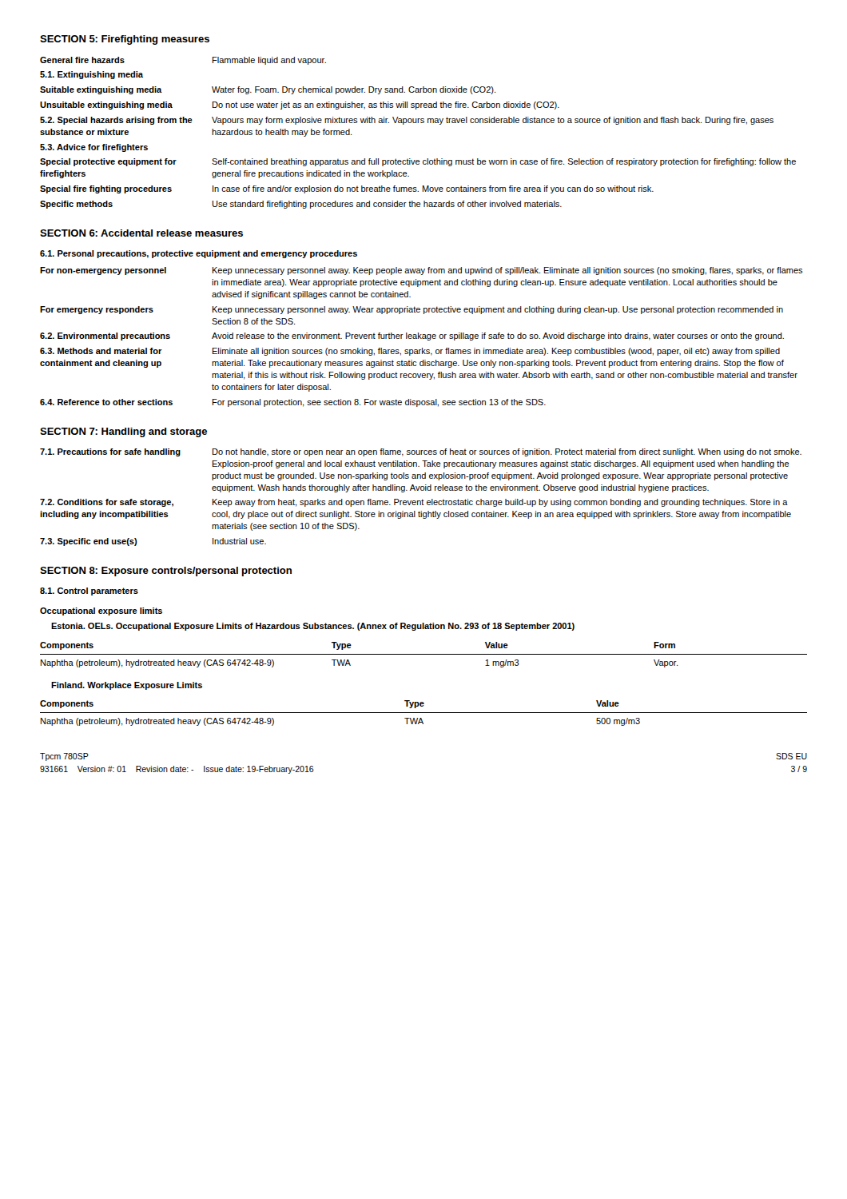SECTION 5: Firefighting measures
| General fire hazards | Flammable liquid and vapour. |
| 5.1. Extinguishing media | |
| Suitable extinguishing media | Water fog. Foam. Dry chemical powder. Dry sand. Carbon dioxide (CO2). |
| Unsuitable extinguishing media | Do not use water jet as an extinguisher, as this will spread the fire. Carbon dioxide (CO2). |
| 5.2. Special hazards arising from the substance or mixture | Vapours may form explosive mixtures with air. Vapours may travel considerable distance to a source of ignition and flash back. During fire, gases hazardous to health may be formed. |
| 5.3. Advice for firefighters | |
| Special protective equipment for firefighters | Self-contained breathing apparatus and full protective clothing must be worn in case of fire. Selection of respiratory protection for firefighting: follow the general fire precautions indicated in the workplace. |
| Special fire fighting procedures | In case of fire and/or explosion do not breathe fumes. Move containers from fire area if you can do so without risk. |
| Specific methods | Use standard firefighting procedures and consider the hazards of other involved materials. |
SECTION 6: Accidental release measures
6.1. Personal precautions, protective equipment and emergency procedures
| For non-emergency personnel | Keep unnecessary personnel away. Keep people away from and upwind of spill/leak. Eliminate all ignition sources (no smoking, flares, sparks, or flames in immediate area). Wear appropriate protective equipment and clothing during clean-up. Ensure adequate ventilation. Local authorities should be advised if significant spillages cannot be contained. |
| For emergency responders | Keep unnecessary personnel away. Wear appropriate protective equipment and clothing during clean-up. Use personal protection recommended in Section 8 of the SDS. |
| 6.2. Environmental precautions | Avoid release to the environment. Prevent further leakage or spillage if safe to do so. Avoid discharge into drains, water courses or onto the ground. |
| 6.3. Methods and material for containment and cleaning up | Eliminate all ignition sources (no smoking, flares, sparks, or flames in immediate area). Keep combustibles (wood, paper, oil etc) away from spilled material. Take precautionary measures against static discharge. Use only non-sparking tools. Prevent product from entering drains. Stop the flow of material, if this is without risk. Following product recovery, flush area with water. Absorb with earth, sand or other non-combustible material and transfer to containers for later disposal. |
| 6.4. Reference to other sections | For personal protection, see section 8. For waste disposal, see section 13 of the SDS. |
SECTION 7: Handling and storage
| 7.1. Precautions for safe handling | Do not handle, store or open near an open flame, sources of heat or sources of ignition. Protect material from direct sunlight. When using do not smoke. Explosion-proof general and local exhaust ventilation. Take precautionary measures against static discharges. All equipment used when handling the product must be grounded. Use non-sparking tools and explosion-proof equipment. Avoid prolonged exposure. Wear appropriate personal protective equipment. Wash hands thoroughly after handling. Avoid release to the environment. Observe good industrial hygiene practices. |
| 7.2. Conditions for safe storage, including any incompatibilities | Keep away from heat, sparks and open flame. Prevent electrostatic charge build-up by using common bonding and grounding techniques. Store in a cool, dry place out of direct sunlight. Store in original tightly closed container. Keep in an area equipped with sprinklers. Store away from incompatible materials (see section 10 of the SDS). |
| 7.3. Specific end use(s) | Industrial use. |
SECTION 8: Exposure controls/personal protection
8.1. Control parameters
Occupational exposure limits
Estonia. OELs. Occupational Exposure Limits of Hazardous Substances. (Annex of Regulation No. 293 of 18 September 2001)
| Components | Type | Value | Form |
| --- | --- | --- | --- |
| Naphtha (petroleum), hydrotreated heavy (CAS 64742-48-9) | TWA | 1 mg/m3 | Vapor. |
Finland. Workplace Exposure Limits
| Components | Type | Value |
| --- | --- | --- |
| Naphtha (petroleum), hydrotreated heavy (CAS 64742-48-9) | TWA | 500 mg/m3 |
Tpcm 780SP SDS EU
931661 Version #: 01 Revision date: - Issue date: 19-February-2016 3 / 9